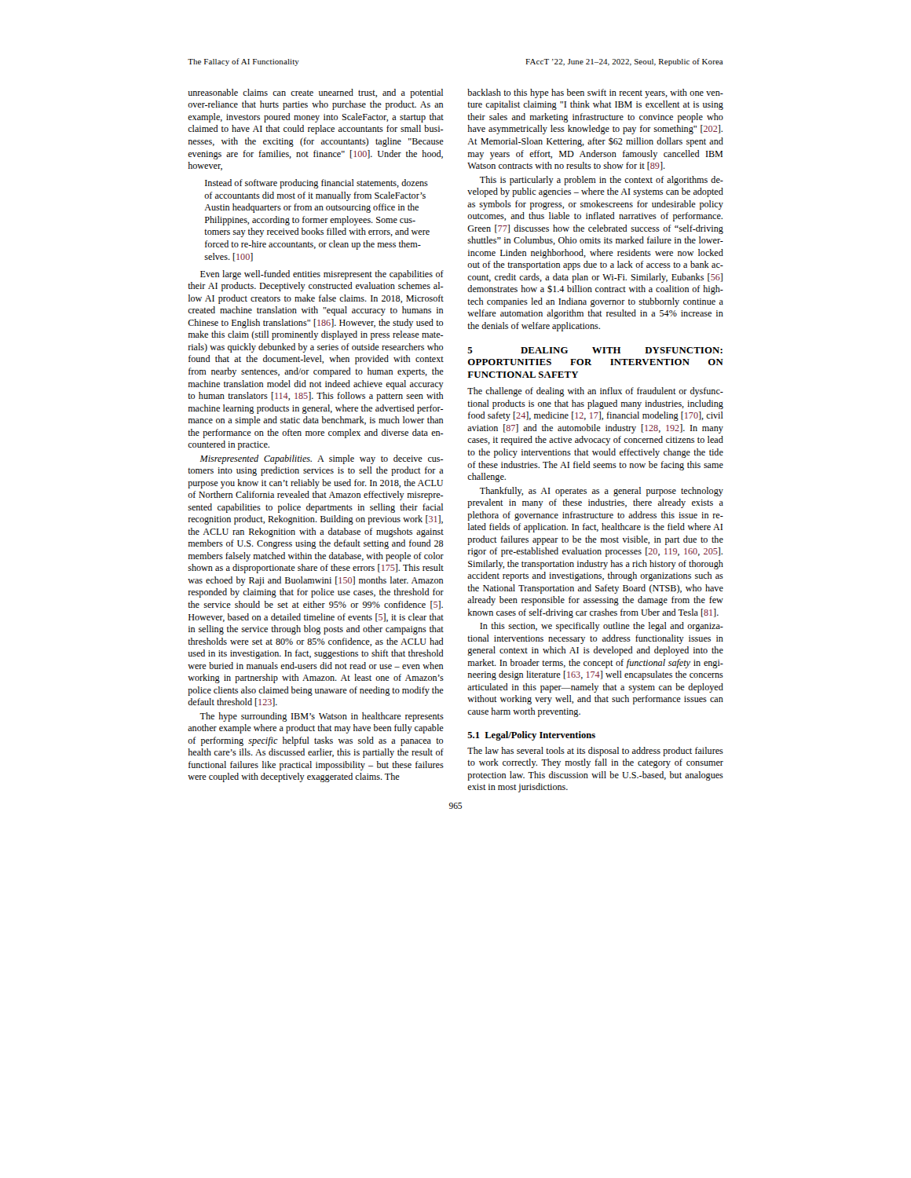The Fallacy of AI Functionality
FAccT ’22, June 21–24, 2022, Seoul, Republic of Korea
unreasonable claims can create unearned trust, and a potential over-reliance that hurts parties who purchase the product. As an example, investors poured money into ScaleFactor, a startup that claimed to have AI that could replace accountants for small businesses, with the exciting (for accountants) tagline "Because evenings are for families, not finance" [100]. Under the hood, however,
Instead of software producing financial statements, dozens of accountants did most of it manually from ScaleFactor’s Austin headquarters or from an outsourcing office in the Philippines, according to former employees. Some customers say they received books filled with errors, and were forced to re-hire accountants, or clean up the mess themselves. [100]
Even large well-funded entities misrepresent the capabilities of their AI products. Deceptively constructed evaluation schemes allow AI product creators to make false claims. In 2018, Microsoft created machine translation with "equal accuracy to humans in Chinese to English translations" [186]. However, the study used to make this claim (still prominently displayed in press release materials) was quickly debunked by a series of outside researchers who found that at the document-level, when provided with context from nearby sentences, and/or compared to human experts, the machine translation model did not indeed achieve equal accuracy to human translators [114, 185]. This follows a pattern seen with machine learning products in general, where the advertised performance on a simple and static data benchmark, is much lower than the performance on the often more complex and diverse data encountered in practice.
Misrepresented Capabilities. A simple way to deceive customers into using prediction services is to sell the product for a purpose you know it can’t reliably be used for. In 2018, the ACLU of Northern California revealed that Amazon effectively misrepresented capabilities to police departments in selling their facial recognition product, Rekognition. Building on previous work [31], the ACLU ran Rekognition with a database of mugshots against members of U.S. Congress using the default setting and found 28 members falsely matched within the database, with people of color shown as a disproportionate share of these errors [175]. This result was echoed by Raji and Buolamwini [150] months later. Amazon responded by claiming that for police use cases, the threshold for the service should be set at either 95% or 99% confidence [5]. However, based on a detailed timeline of events [5], it is clear that in selling the service through blog posts and other campaigns that thresholds were set at 80% or 85% confidence, as the ACLU had used in its investigation. In fact, suggestions to shift that threshold were buried in manuals end-users did not read or use – even when working in partnership with Amazon. At least one of Amazon’s police clients also claimed being unaware of needing to modify the default threshold [123].
The hype surrounding IBM’s Watson in healthcare represents another example where a product that may have been fully capable of performing specific helpful tasks was sold as a panacea to health care’s ills. As discussed earlier, this is partially the result of functional failures like practical impossibility – but these failures were coupled with deceptively exaggerated claims. The
backlash to this hype has been swift in recent years, with one venture capitalist claiming "I think what IBM is excellent at is using their sales and marketing infrastructure to convince people who have asymmetrically less knowledge to pay for something" [202]. At Memorial-Sloan Kettering, after $62 million dollars spent and may years of effort, MD Anderson famously cancelled IBM Watson contracts with no results to show for it [89].
This is particularly a problem in the context of algorithms developed by public agencies – where the AI systems can be adopted as symbols for progress, or smokescreens for undesirable policy outcomes, and thus liable to inflated narratives of performance. Green [77] discusses how the celebrated success of “self-driving shuttles” in Columbus, Ohio omits its marked failure in the lower-income Linden neighborhood, where residents were now locked out of the transportation apps due to a lack of access to a bank account, credit cards, a data plan or Wi-Fi. Similarly, Eubanks [56] demonstrates how a $1.4 billion contract with a coalition of high-tech companies led an Indiana governor to stubbornly continue a welfare automation algorithm that resulted in a 54% increase in the denials of welfare applications.
5 DEALING WITH DYSFUNCTION: OPPORTUNITIES FOR INTERVENTION ON FUNCTIONAL SAFETY
The challenge of dealing with an influx of fraudulent or dysfunctional products is one that has plagued many industries, including food safety [24], medicine [12, 17], financial modeling [170], civil aviation [87] and the automobile industry [128, 192]. In many cases, it required the active advocacy of concerned citizens to lead to the policy interventions that would effectively change the tide of these industries. The AI field seems to now be facing this same challenge.
Thankfully, as AI operates as a general purpose technology prevalent in many of these industries, there already exists a plethora of governance infrastructure to address this issue in related fields of application. In fact, healthcare is the field where AI product failures appear to be the most visible, in part due to the rigor of pre-established evaluation processes [20, 119, 160, 205]. Similarly, the transportation industry has a rich history of thorough accident reports and investigations, through organizations such as the National Transportation and Safety Board (NTSB), who have already been responsible for assessing the damage from the few known cases of self-driving car crashes from Uber and Tesla [81].
In this section, we specifically outline the legal and organizational interventions necessary to address functionality issues in general context in which AI is developed and deployed into the market. In broader terms, the concept of functional safety in engineering design literature [163, 174] well encapsulates the concerns articulated in this paper—namely that a system can be deployed without working very well, and that such performance issues can cause harm worth preventing.
5.1 Legal/Policy Interventions
The law has several tools at its disposal to address product failures to work correctly. They mostly fall in the category of consumer protection law. This discussion will be U.S.-based, but analogues exist in most jurisdictions.
965